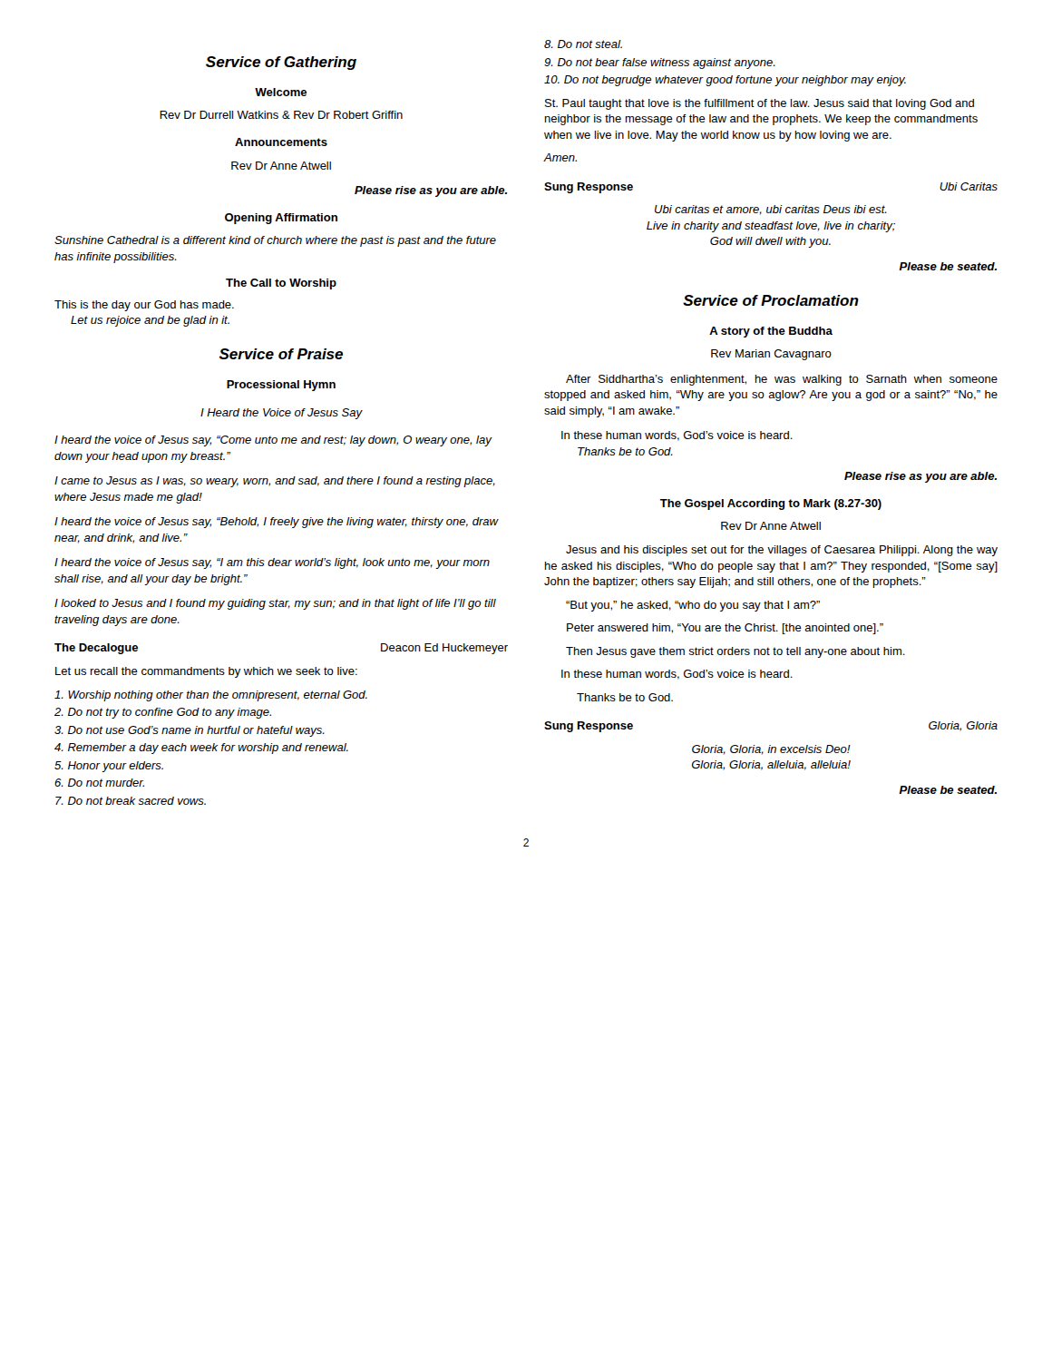Service of Gathering
Welcome
Rev Dr Durrell Watkins & Rev Dr Robert Griffin
Announcements
Rev Dr Anne Atwell
Please rise as you are able.
Opening Affirmation
Sunshine Cathedral is a different kind of church where the past is past and the future has infinite possibilities.
The Call to Worship
This is the day our God has made.
Let us rejoice and be glad in it.
Service of Praise
Processional Hymn
I Heard the Voice of Jesus Say
I heard the voice of Jesus say, “Come unto me and rest; lay down, O weary one, lay down your head upon my breast.”
I came to Jesus as I was, so weary, worn, and sad, and there I found a resting place, where Jesus made me glad!
I heard the voice of Jesus say, “Behold, I freely give the living water, thirsty one, draw near, and drink, and live.”
I heard the voice of Jesus say, “I am this dear world’s light, look unto me, your morn shall rise, and all your day be bright.”
I looked to Jesus and I found my guiding star, my sun; and in that light of life I’ll go till traveling days are done.
The Decalogue Deacon Ed Huckemeyer
Let us recall the commandments by which we seek to live:
1. Worship nothing other than the omnipresent, eternal God.
2. Do not try to confine God to any image.
3. Do not use God’s name in hurtful or hateful ways.
4. Remember a day each week for worship and renewal.
5. Honor your elders.
6. Do not murder.
7. Do not break sacred vows.
8. Do not steal.
9. Do not bear false witness against anyone.
10. Do not begrudge whatever good fortune your neighbor may enjoy.
St. Paul taught that love is the fulfillment of the law. Jesus said that loving God and neighbor is the message of the law and the prophets. We keep the commandments when we live in love. May the world know us by how loving we are.
Amen.
Sung Response Ubi Caritas
Ubi caritas et amore, ubi caritas Deus ibi est.
Live in charity and steadfast love, live in charity;
God will dwell with you.
Please be seated.
Service of Proclamation
A story of the Buddha
Rev Marian Cavagnaro
After Siddhartha’s enlightenment, he was walking to Sarnath when someone stopped and asked him, “Why are you so aglow? Are you a god or a saint?” “No,” he said simply, “I am awake.”
In these human words, God’s voice is heard.
Thanks be to God.
Please rise as you are able.
The Gospel According to Mark (8.27-30)
Rev Dr Anne Atwell
Jesus and his disciples set out for the villages of Caesarea Philippi. Along the way he asked his disciples, “Who do people say that I am?” They responded, “[Some say] John the baptizer; others say Elijah; and still others, one of the prophets.”
“But you,” he asked, “who do you say that I am?”
Peter answered him, “You are the Christ. [the anointed one].”
Then Jesus gave them strict orders not to tell any-one about him.
In these human words, God’s voice is heard.
Thanks be to God.
Sung Response Gloria, Gloria
Gloria, Gloria, in excelsis Deo!
Gloria, Gloria, alleluia, alleluia!
Please be seated.
2